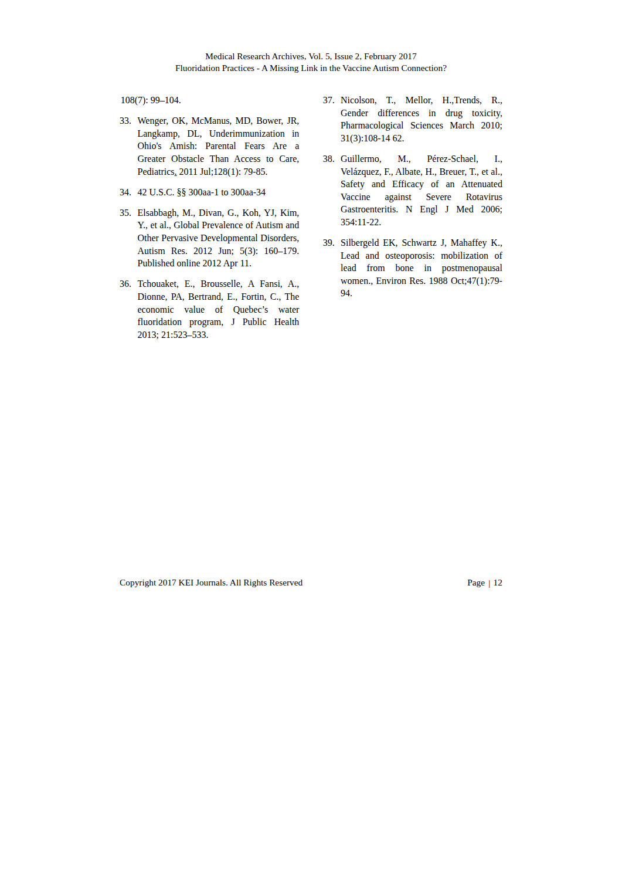Medical Research Archives, Vol. 5, Issue 2, February 2017
Fluoridation Practices - A Missing Link in the Vaccine Autism Connection?
108(7): 99–104.
33. Wenger, OK, McManus, MD, Bower, JR, Langkamp, DL, Underimmunization in Ohio's Amish: Parental Fears Are a Greater Obstacle Than Access to Care, Pediatrics. 2011 Jul;128(1): 79-85.
34. 42 U.S.C. §§ 300aa-1 to 300aa-34
35. Elsabbagh, M., Divan, G., Koh, YJ, Kim, Y., et al., Global Prevalence of Autism and Other Pervasive Developmental Disorders, Autism Res. 2012 Jun; 5(3): 160–179. Published online 2012 Apr 11.
36. Tchouaket, E., Brousselle, A Fansi, A., Dionne, PA, Bertrand, E., Fortin, C., The economic value of Quebec’s water fluoridation program, J Public Health 2013; 21:523–533.
37. Nicolson, T., Mellor, H.,Trends, R., Gender differences in drug toxicity, Pharmacological Sciences March 2010; 31(3):108-14 62.
38. Guillermo, M., Pérez-Schael, I., Velázquez, F., Albate, H., Breuer, T., et al., Safety and Efficacy of an Attenuated Vaccine against Severe Rotavirus Gastroenteritis. N Engl J Med 2006; 354:11-22.
39. Silbergeld EK, Schwartz J, Mahaffey K., Lead and osteoporosis: mobilization of lead from bone in postmenopausal women., Environ Res. 1988 Oct;47(1):79-94.
Copyright 2017 KEI Journals. All Rights Reserved
Page |12